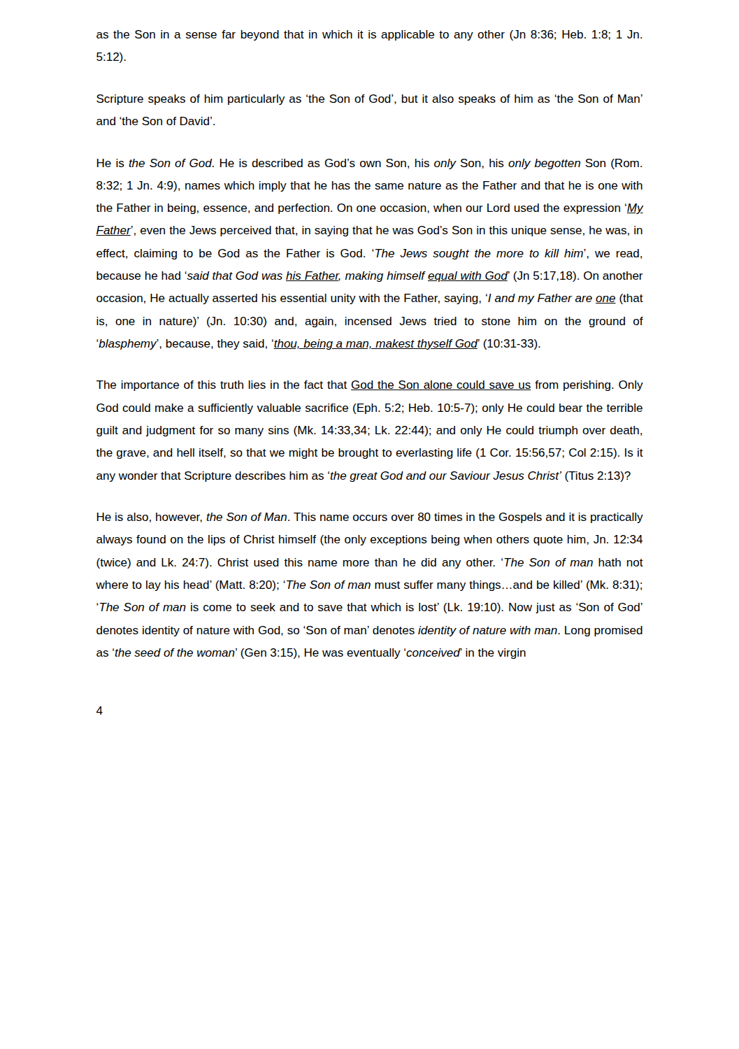as the Son in a sense far beyond that in which it is applicable to any other (Jn 8:36; Heb. 1:8; 1 Jn. 5:12).
Scripture speaks of him particularly as ‘the Son of God’, but it also speaks of him as ‘the Son of Man’ and ‘the Son of David’.
He is the Son of God. He is described as God’s own Son, his only Son, his only begotten Son (Rom. 8:32; 1 Jn. 4:9), names which imply that he has the same nature as the Father and that he is one with the Father in being, essence, and perfection. On one occasion, when our Lord used the expression ‘My Father’, even the Jews perceived that, in saying that he was God’s Son in this unique sense, he was, in effect, claiming to be God as the Father is God. ‘The Jews sought the more to kill him’, we read, because he had ‘said that God was his Father, making himself equal with God’ (Jn 5:17,18). On another occasion, He actually asserted his essential unity with the Father, saying, ‘I and my Father are one (that is, one in nature)’ (Jn. 10:30) and, again, incensed Jews tried to stone him on the ground of ‘blasphemy’, because, they said, ‘thou, being a man, makest thyself God’ (10:31-33).
The importance of this truth lies in the fact that God the Son alone could save us from perishing. Only God could make a sufficiently valuable sacrifice (Eph. 5:2; Heb. 10:5-7); only He could bear the terrible guilt and judgment for so many sins (Mk. 14:33,34; Lk. 22:44); and only He could triumph over death, the grave, and hell itself, so that we might be brought to everlasting life (1 Cor. 15:56,57; Col 2:15). Is it any wonder that Scripture describes him as ‘the great God and our Saviour Jesus Christ’ (Titus 2:13)?
He is also, however, the Son of Man. This name occurs over 80 times in the Gospels and it is practically always found on the lips of Christ himself (the only exceptions being when others quote him, Jn. 12:34 (twice) and Lk. 24:7). Christ used this name more than he did any other. ‘The Son of man hath not where to lay his head’ (Matt. 8:20); ‘The Son of man must suffer many things…and be killed’ (Mk. 8:31); ‘The Son of man is come to seek and to save that which is lost’ (Lk. 19:10). Now just as ‘Son of God’ denotes identity of nature with God, so ‘Son of man’ denotes identity of nature with man. Long promised as ‘the seed of the woman’ (Gen 3:15), He was eventually ‘conceived’ in the virgin
4